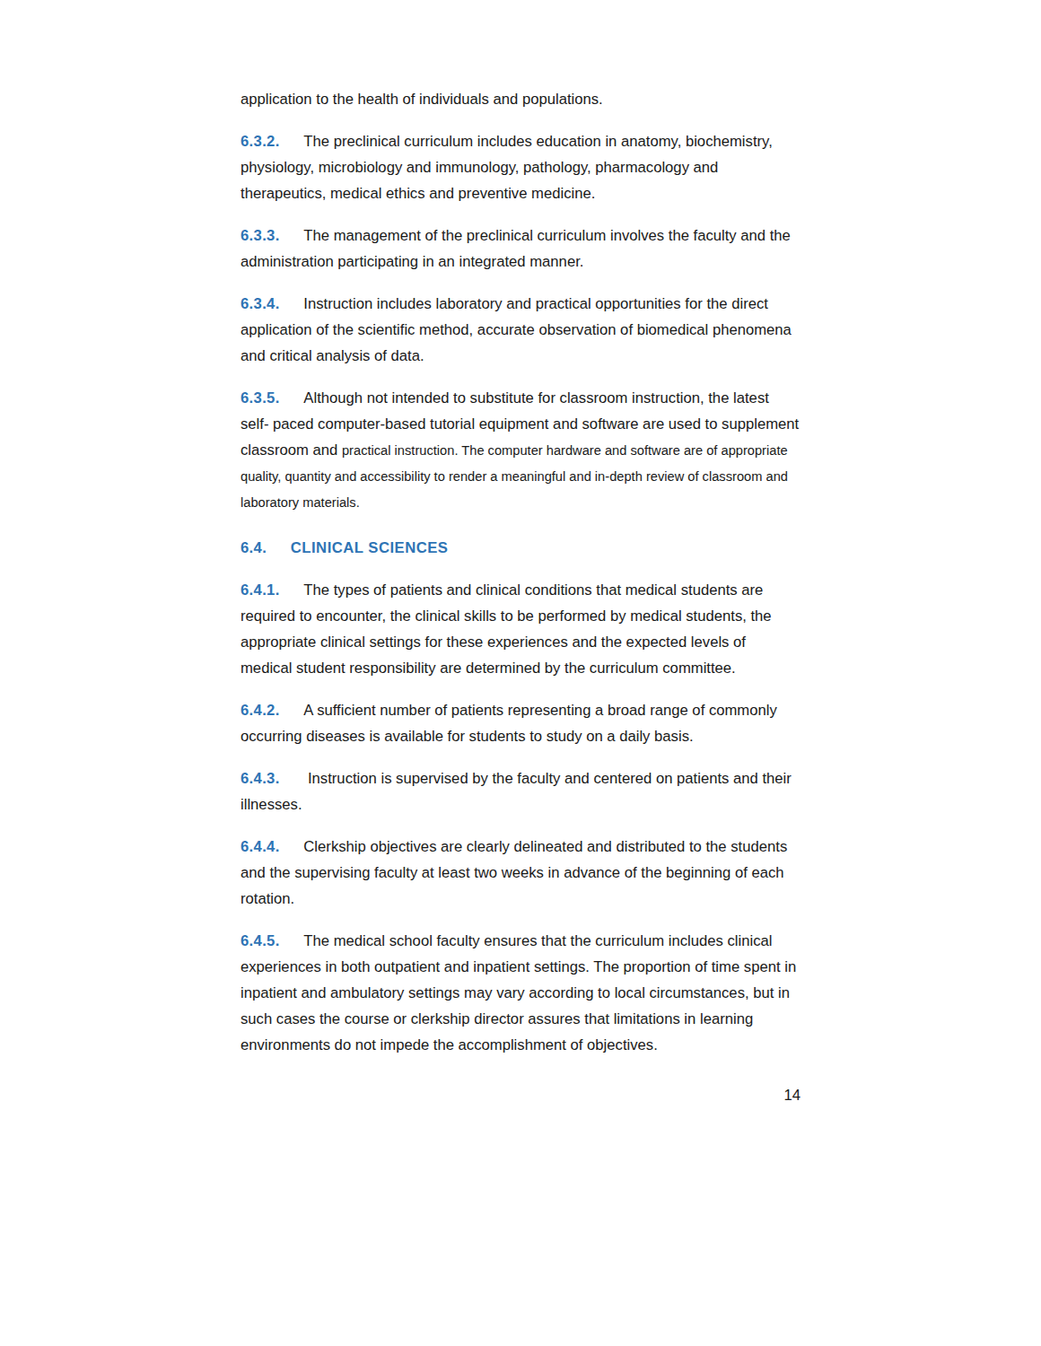application to the health of individuals and populations.
6.3.2. The preclinical curriculum includes education in anatomy, biochemistry, physiology, microbiology and immunology, pathology, pharmacology and therapeutics, medical ethics and preventive medicine.
6.3.3. The management of the preclinical curriculum involves the faculty and the administration participating in an integrated manner.
6.3.4. Instruction includes laboratory and practical opportunities for the direct application of the scientific method, accurate observation of biomedical phenomena and critical analysis of data.
6.3.5. Although not intended to substitute for classroom instruction, the latest self‑ paced computer-based tutorial equipment and software are used to supplement classroom and practical instruction. The computer hardware and software are of appropriate quality, quantity and accessibility to render a meaningful and in-depth review of classroom and laboratory materials.
6.4. CLINICAL SCIENCES
6.4.1. The types of patients and clinical conditions that medical students are required to encounter, the clinical skills to be performed by medical students, the appropriate clinical settings for these experiences and the expected levels of medical student responsibility are determined by the curriculum committee.
6.4.2. A sufficient number of patients representing a broad range of commonly occurring diseases is available for students to study on a daily basis.
6.4.3. Instruction is supervised by the faculty and centered on patients and their illnesses.
6.4.4. Clerkship objectives are clearly delineated and distributed to the students and the supervising faculty at least two weeks in advance of the beginning of each rotation.
6.4.5. The medical school faculty ensures that the curriculum includes clinical experiences in both outpatient and inpatient settings. The proportion of time spent in inpatient and ambulatory settings may vary according to local circumstances, but in such cases the course or clerkship director assures that limitations in learning environments do not impede the accomplishment of objectives.
14